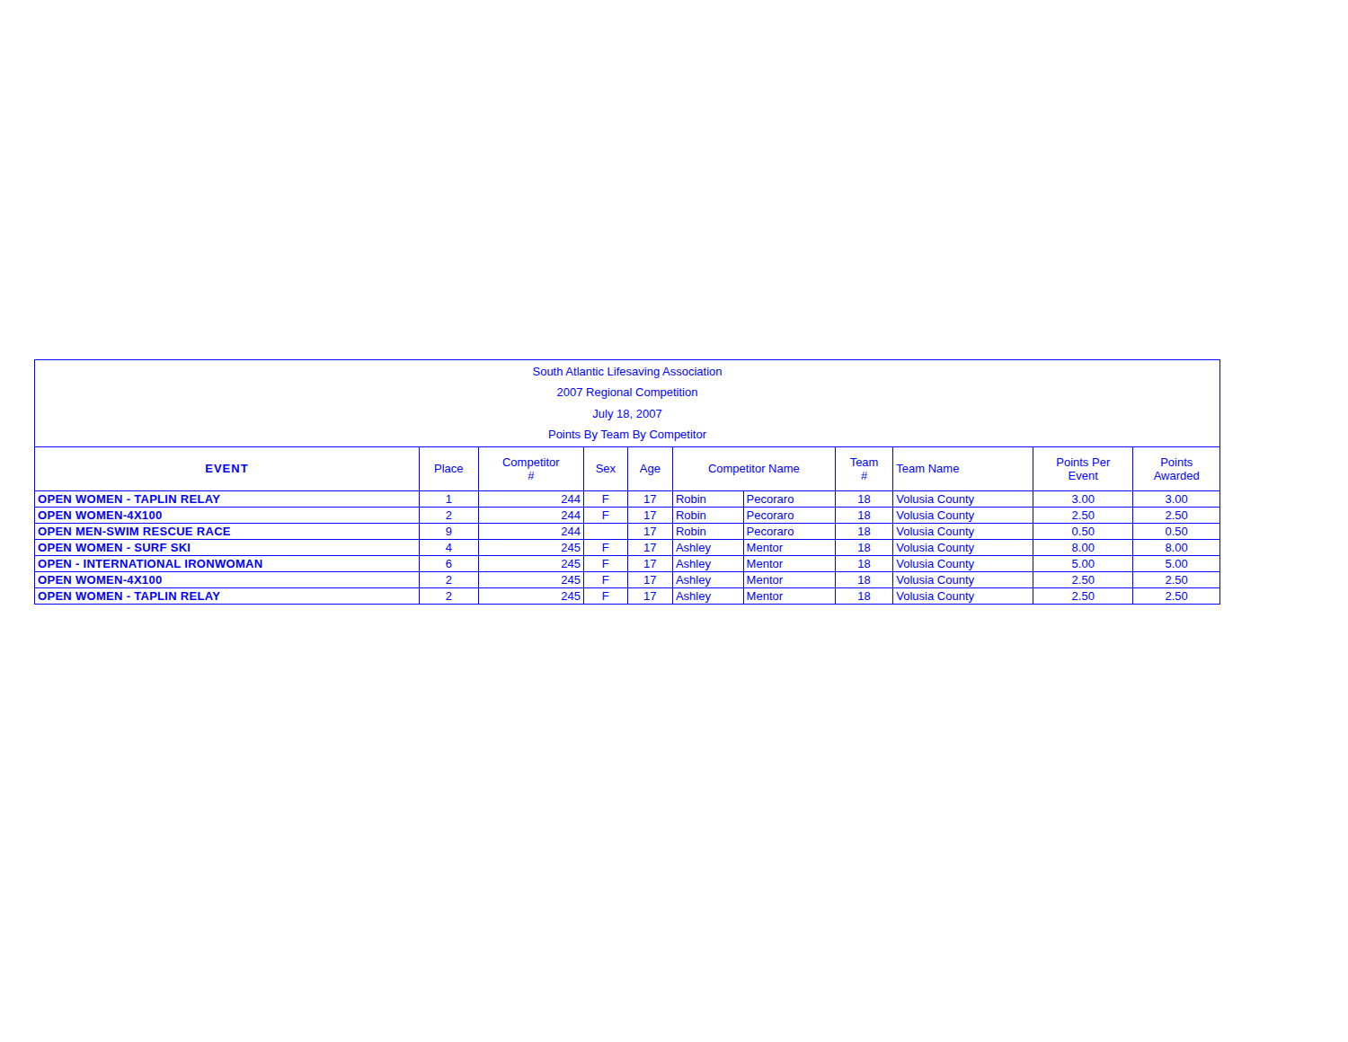| South Atlantic Lifesaving Association 2007 Regional Competition July 18, 2007 Points By Team By Competitor |
| EVENT | Place | Competitor # | Sex | Age | Competitor Name | Team # | Team Name | Points Per Event | Points Awarded |
| OPEN WOMEN - TAPLIN RELAY | 1 | 244 | F | 17 | Robin | Pecoraro | 18 | Volusia County | 3.00 | 3.00 |
| OPEN WOMEN-4X100 | 2 | 244 | F | 17 | Robin | Pecoraro | 18 | Volusia County | 2.50 | 2.50 |
| OPEN MEN-SWIM RESCUE RACE | 9 | 244 | | 17 | Robin | Pecoraro | 18 | Volusia County | 0.50 | 0.50 |
| OPEN WOMEN - SURF SKI | 4 | 245 | F | 17 | Ashley | Mentor | 18 | Volusia County | 8.00 | 8.00 |
| OPEN - INTERNATIONAL IRONWOMAN | 6 | 245 | F | 17 | Ashley | Mentor | 18 | Volusia County | 5.00 | 5.00 |
| OPEN WOMEN-4X100 | 2 | 245 | F | 17 | Ashley | Mentor | 18 | Volusia County | 2.50 | 2.50 |
| OPEN WOMEN - TAPLIN RELAY | 2 | 245 | F | 17 | Ashley | Mentor | 18 | Volusia County | 2.50 | 2.50 |